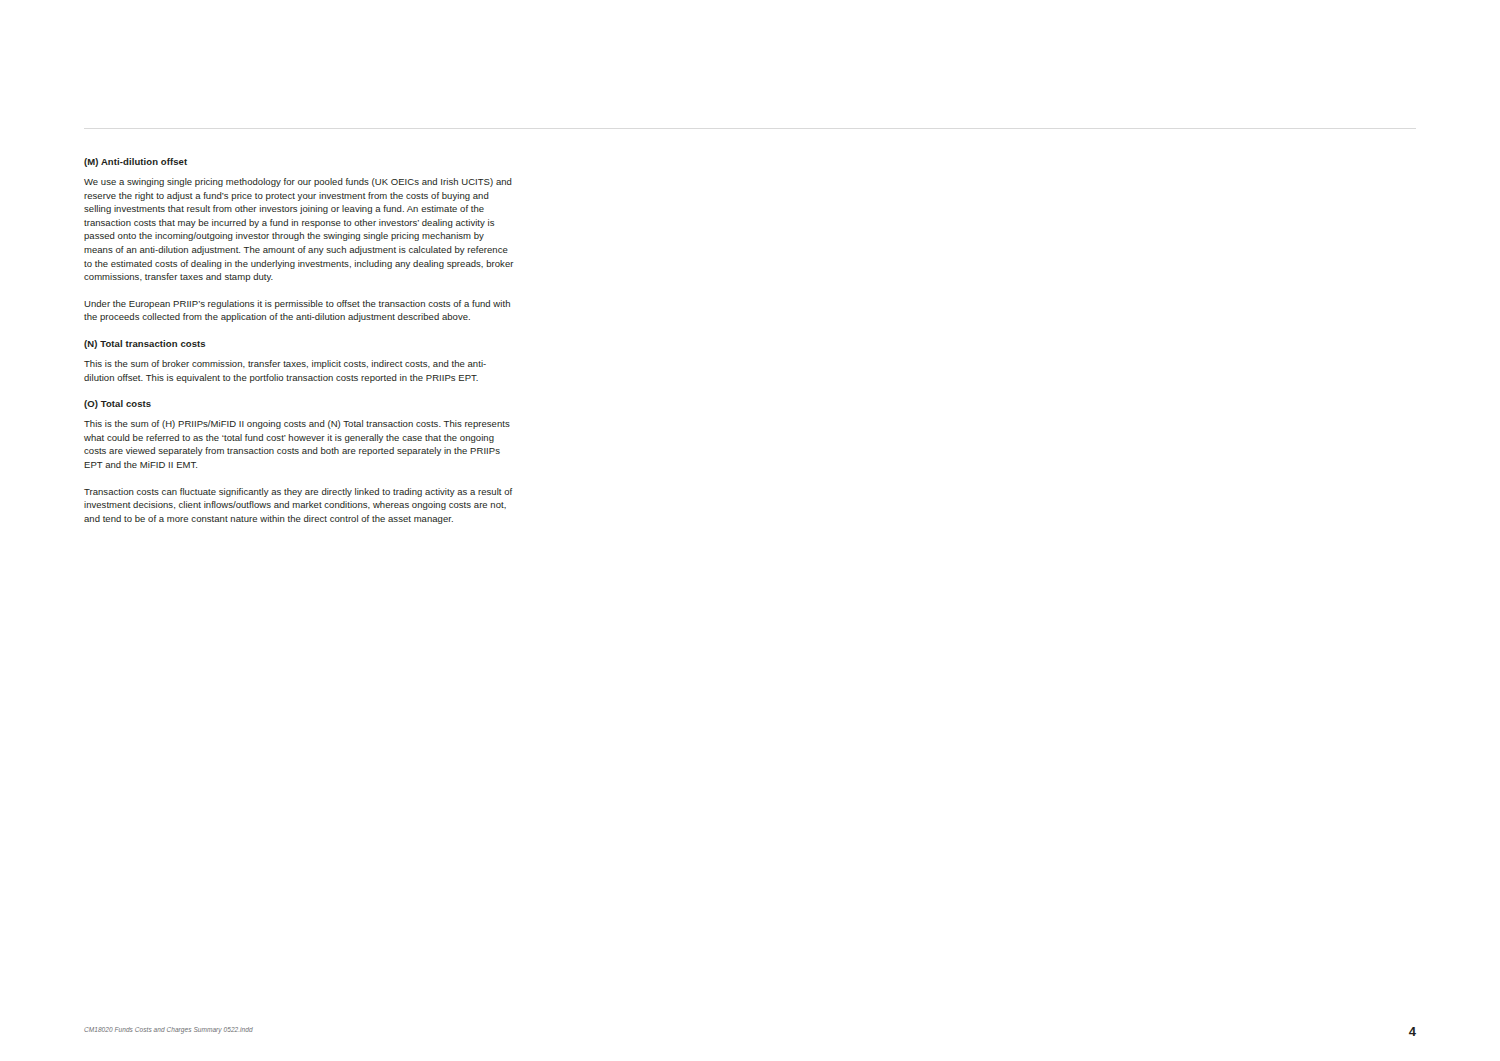(M) Anti-dilution offset
We use a swinging single pricing methodology for our pooled funds (UK OEICs and Irish UCITS) and reserve the right to adjust a fund’s price to protect your investment from the costs of buying and selling investments that result from other investors joining or leaving a fund. An estimate of the transaction costs that may be incurred by a fund in response to other investors’ dealing activity is passed onto the incoming/outgoing investor through the swinging single pricing mechanism by means of an anti-dilution adjustment. The amount of any such adjustment is calculated by reference to the estimated costs of dealing in the underlying investments, including any dealing spreads, broker commissions, transfer taxes and stamp duty.
Under the European PRIIP’s regulations it is permissible to offset the transaction costs of a fund with the proceeds collected from the application of the anti-dilution adjustment described above.
(N) Total transaction costs
This is the sum of broker commission, transfer taxes, implicit costs, indirect costs, and the anti-dilution offset. This is equivalent to the portfolio transaction costs reported in the PRIIPs EPT.
(O) Total costs
This is the sum of (H) PRIIPs/MiFID II ongoing costs and (N) Total transaction costs. This represents what could be referred to as the ‘total fund cost’ however it is generally the case that the ongoing costs are viewed separately from transaction costs and both are reported separately in the PRIIPs EPT and the MiFID II EMT.
Transaction costs can fluctuate significantly as they are directly linked to trading activity as a result of investment decisions, client inflows/outflows and market conditions, whereas ongoing costs are not, and tend to be of a more constant nature within the direct control of the asset manager.
CM18020 Funds Costs and Charges Summary 0522.indd
4